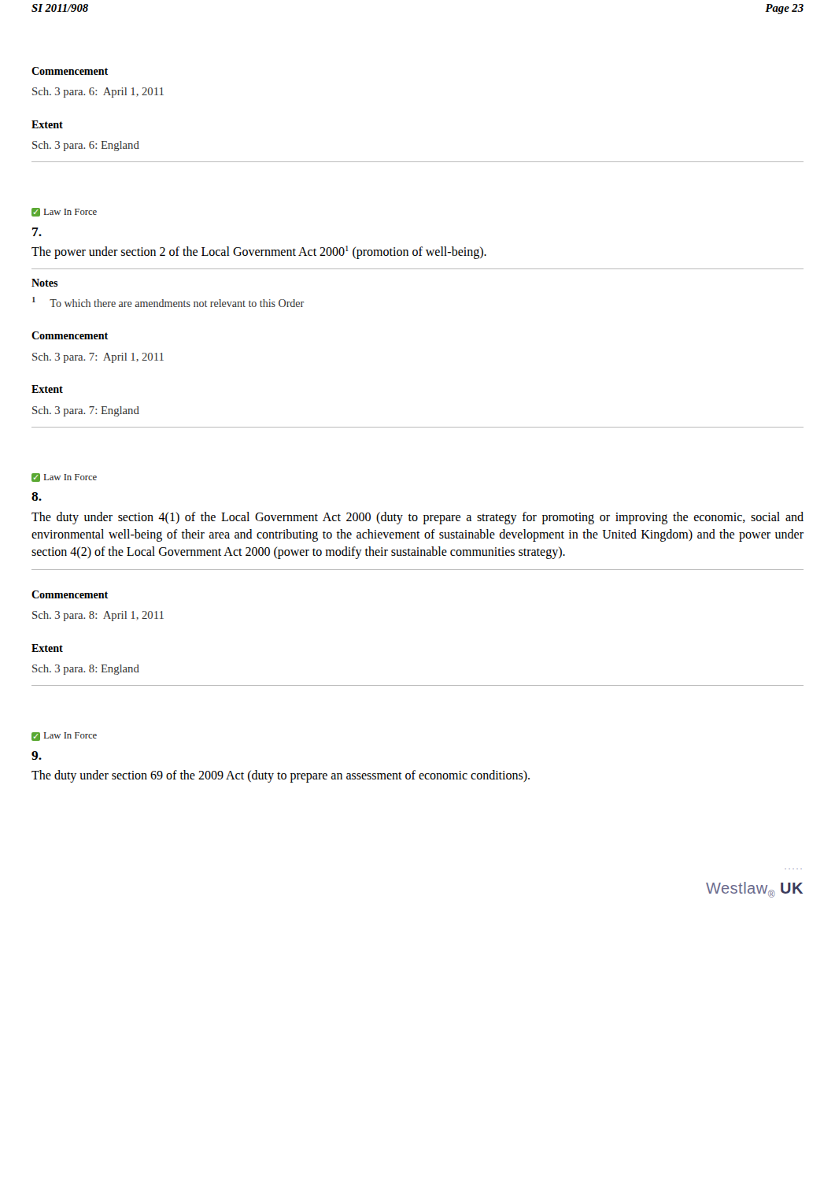SI 2011/908
Page 23
Commencement
Sch. 3 para. 6: April 1, 2011
Extent
Sch. 3 para. 6: England
✓Law In Force
7.
The power under section 2 of the Local Government Act 20001 (promotion of well-being).
Notes
1To which there are amendments not relevant to this Order
Commencement
Sch. 3 para. 7: April 1, 2011
Extent
Sch. 3 para. 7: England
✓Law In Force
8.
The duty under section 4(1) of the Local Government Act 2000 (duty to prepare a strategy for promoting or improving the economic, social and environmental well-being of their area and contributing to the achievement of sustainable development in the United Kingdom) and the power under section 4(2) of the Local Government Act 2000 (power to modify their sustainable communities strategy).
Commencement
Sch. 3 para. 8: April 1, 2011
Extent
Sch. 3 para. 8: England
✓Law In Force
9.
The duty under section 69 of the 2009 Act (duty to prepare an assessment of economic conditions).
·····
Westlaw® UK